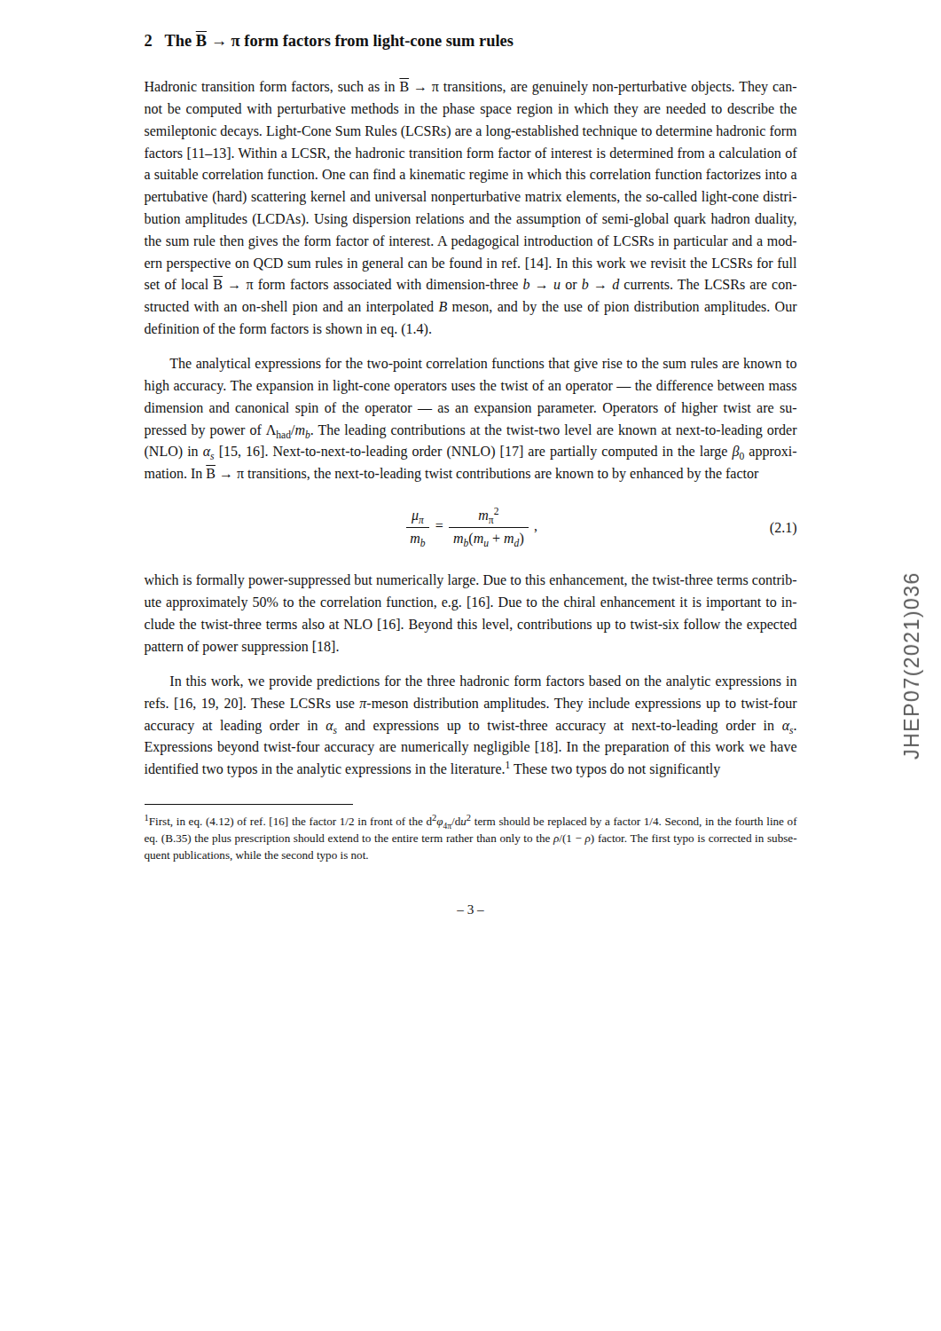JHEP07(2021)036
2 The B → π form factors from light-cone sum rules
Hadronic transition form factors, such as in B → π transitions, are genuinely non-perturbative objects. They cannot be computed with perturbative methods in the phase space region in which they are needed to describe the semileptonic decays. Light-Cone Sum Rules (LCSRs) are a long-established technique to determine hadronic form factors [11–13]. Within a LCSR, the hadronic transition form factor of interest is determined from a calculation of a suitable correlation function. One can find a kinematic regime in which this correlation function factorizes into a pertubative (hard) scattering kernel and universal nonperturbative matrix elements, the so-called light-cone distribution amplitudes (LCDAs). Using dispersion relations and the assumption of semi-global quark hadron duality, the sum rule then gives the form factor of interest. A pedagogical introduction of LCSRs in particular and a modern perspective on QCD sum rules in general can be found in ref. [14]. In this work we revisit the LCSRs for full set of local B → π form factors associated with dimension-three b → u or b → d currents. The LCSRs are constructed with an on-shell pion and an interpolated B meson, and by the use of pion distribution amplitudes. Our definition of the form factors is shown in eq. (1.4).
The analytical expressions for the two-point correlation functions that give rise to the sum rules are known to high accuracy. The expansion in light-cone operators uses the twist of an operator — the difference between mass dimension and canonical spin of the operator — as an expansion parameter. Operators of higher twist are supressed by power of Λhad/mb. The leading contributions at the twist-two level are known at next-to-leading order (NLO) in αs [15, 16]. Next-to-next-to-leading order (NNLO) [17] are partially computed in the large β0 approximation. In B → π transitions, the next-to-leading twist contributions are known to by enhanced by the factor
μπ mb = mπ2 mb(mu + md) , (2.1)
which is formally power-suppressed but numerically large. Due to this enhancement, the twist-three terms contribute approximately 50% to the correlation function, e.g. [16]. Due to the chiral enhancement it is important to include the twist-three terms also at NLO [16]. Beyond this level, contributions up to twist-six follow the expected pattern of power suppression [18].
In this work, we provide predictions for the three hadronic form factors based on the analytic expressions in refs. [16, 19, 20]. These LCSRs use π-meson distribution amplitudes. They include expressions up to twist-four accuracy at leading order in αs and expressions up to twist-three accuracy at next-to-leading order in αs. Expressions beyond twist-four accuracy are numerically negligible [18]. In the preparation of this work we have identified two typos in the analytic expressions in the literature.1 These two typos do not significantly
1First, in eq. (4.12) of ref. [16] the factor 1/2 in front of the d2φ4π/du2 term should be replaced by a factor 1/4. Second, in the fourth line of eq. (B.35) the plus prescription should extend to the entire term rather than only to the ρ/(1 − ρ) factor. The first typo is corrected in subsequent publications, while the second typo is not.
– 3 –